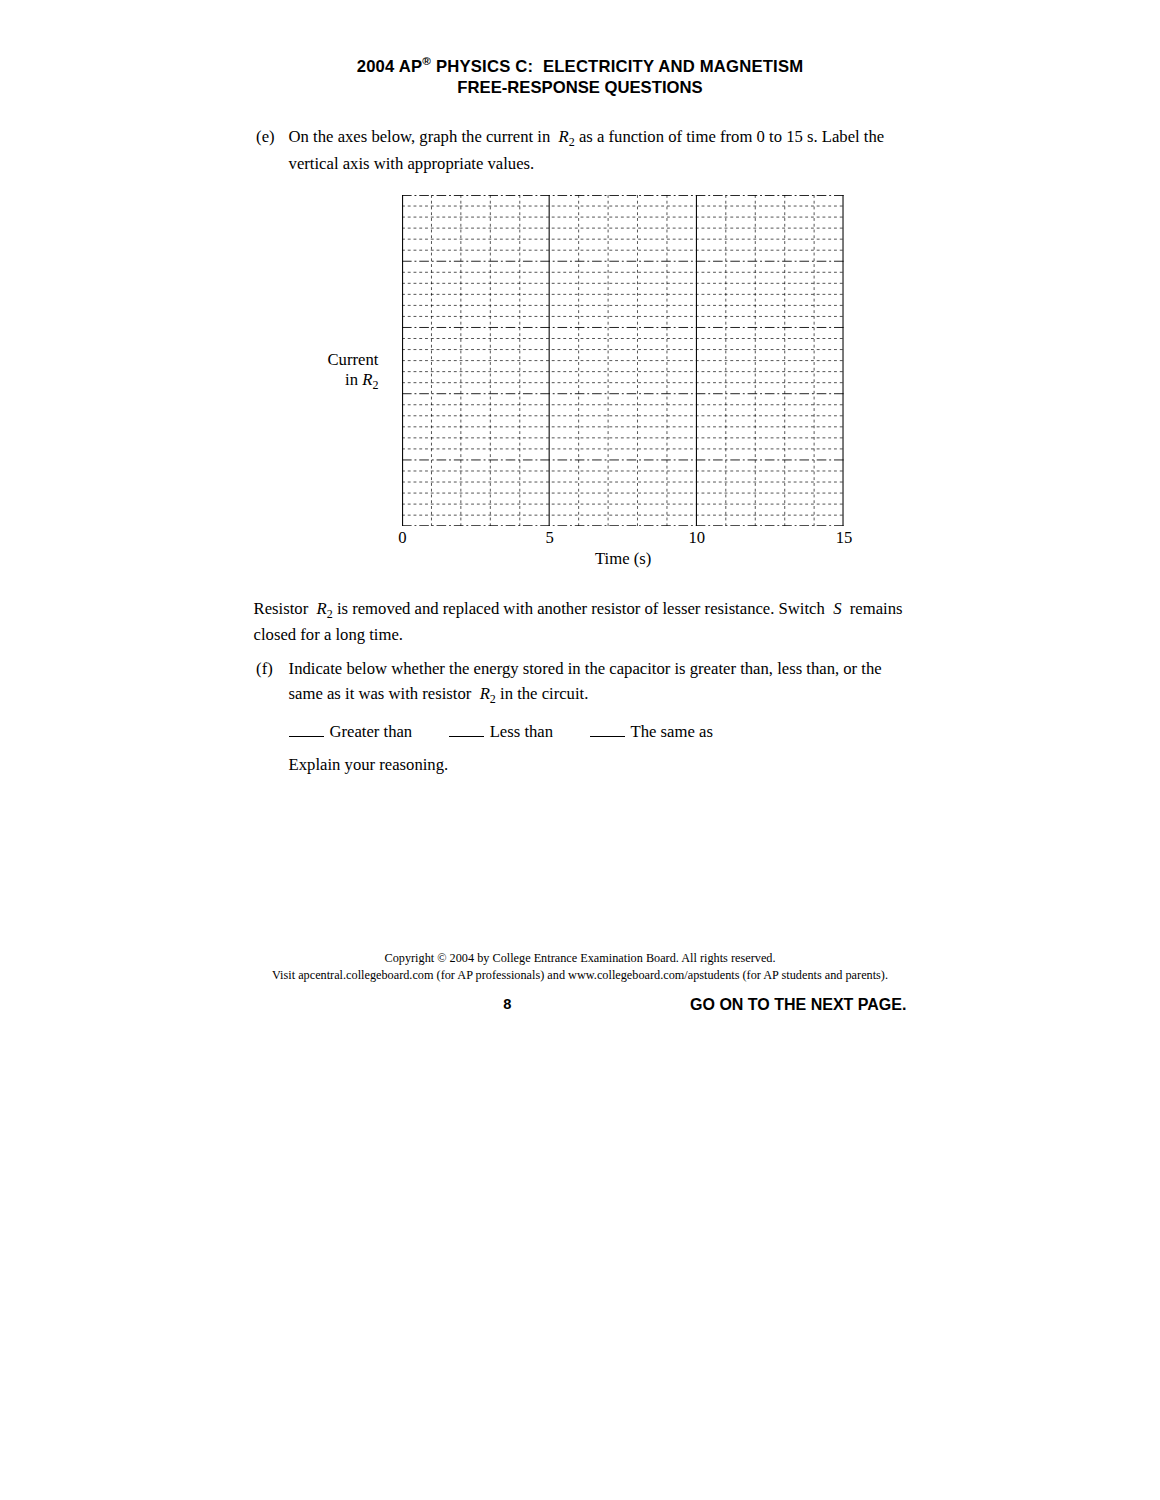2004 AP® PHYSICS C: ELECTRICITY AND MAGNETISM
FREE-RESPONSE QUESTIONS
(e)
On the axes below, graph the current in R2 as a function of time from 0 to 15 s. Label the vertical axis with appropriate values.
Current
in R2
0 5 10 15
Time (s)
Resistor R2 is removed and replaced with another resistor of lesser resistance. Switch S remains closed for a long time.
(f)
Indicate below whether the energy stored in the capacitor is greater than, less than, or the same as it was with resistor R2 in the circuit.
Greater than
Less than
The same as
Explain your reasoning.
Copyright © 2004 by College Entrance Examination Board. All rights reserved.
Visit apcentral.collegeboard.com (for AP professionals) and www.collegeboard.com/apstudents (for AP students and parents).
8
GO ON TO THE NEXT PAGE.